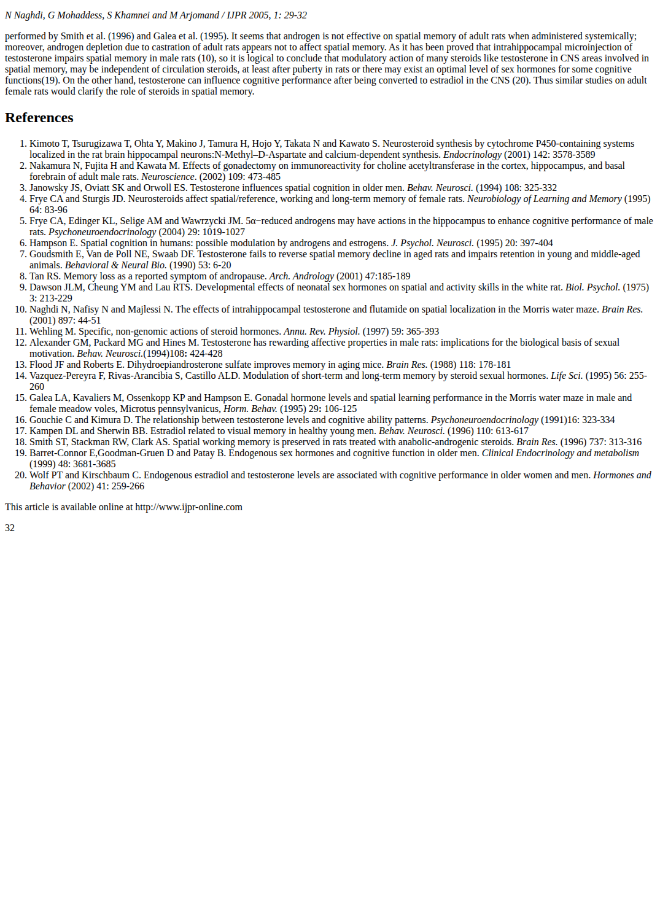N Naghdi, G Mohaddess, S Khamnei and M Arjomand / IJPR 2005, 1: 29-32
performed by Smith et al. (1996) and Galea et al. (1995). It seems that androgen is not effective on spatial memory of adult rats when administered systemically; moreover, androgen depletion due to castration of adult rats appears not to affect spatial memory. As it has been proved that intrahippocampal microinjection of testosterone impairs spatial memory in male rats (10), so it is logical to conclude that modulatory action of many steroids like testosterone in CNS areas involved in spatial memory, may be independent of circulation steroids, at least after puberty in rats or there may exist an optimal level of sex hormones for some cognitive functions(19). On the other hand, testosterone can influence cognitive performance after being converted to estradiol in the CNS (20). Thus similar studies on adult female rats would clarify the role of steroids in spatial memory.
References
Kimoto T, Tsurugizawa T, Ohta Y, Makino J, Tamura H, Hojo Y, Takata N and Kawato S. Neurosteroid synthesis by cytochrome P450-containing systems localized in the rat brain hippocampal neurons:N-Methyl–D-Aspartate and calcium-dependent synthesis. Endocrinology (2001) 142: 3578-3589
Nakamura N, Fujita H and Kawata M. Effects of gonadectomy on immunoreactivity for choline acetyltransferase in the cortex, hippocampus, and basal forebrain of adult male rats. Neuroscience. (2002) 109: 473-485
Janowsky JS, Oviatt SK and Orwoll ES. Testosterone influences spatial cognition in older men. Behav. Neurosci. (1994) 108: 325-332
Frye CA and Sturgis JD. Neurosteroids affect spatial/reference, working and long-term memory of female rats. Neurobiology of Learning and Memory (1995) 64: 83-96
Frye CA, Edinger KL, Selige AM and Wawrzycki JM. 5α−reduced androgens may have actions in the hippocampus to enhance cognitive performance of male rats. Psychoneuroendocrinology (2004) 29: 1019-1027
Hampson E. Spatial cognition in humans: possible modulation by androgens and estrogens. J. Psychol. Neurosci. (1995) 20: 397-404
Goudsmith E, Van de Poll NE, Swaab DF. Testosterone fails to reverse spatial memory decline in aged rats and impairs retention in young and middle-aged animals. Behavioral & Neural Bio. (1990) 53: 6-20
Tan RS. Memory loss as a reported symptom of andropause. Arch. Andrology (2001) 47:185-189
Dawson JLM, Cheung YM and Lau RTS. Developmental effects of neonatal sex hormones on spatial and activity skills in the white rat. Biol. Psychol. (1975) 3: 213-229
Naghdi N, Nafisy N and Majlessi N. The effects of intrahippocampal testosterone and flutamide on spatial localization in the Morris water maze. Brain Res. (2001) 897: 44-51
Wehling M. Specific, non-genomic actions of steroid hormones. Annu. Rev. Physiol. (1997) 59: 365-393
Alexander GM, Packard MG and Hines M. Testosterone has rewarding affective properties in male rats: implications for the biological basis of sexual motivation. Behav. Neurosci.(1994)108: 424-428
Flood JF and Roberts E. Dihydroepiandrosterone sulfate improves memory in aging mice. Brain Res. (1988) 118: 178-181
Vazquez-Pereyra F, Rivas-Arancibia S, Castillo ALD. Modulation of short-term and long-term memory by steroid sexual hormones. Life Sci. (1995) 56: 255-260
Galea LA, Kavaliers M, Ossenkopp KP and Hampson E. Gonadal hormone levels and spatial learning performance in the Morris water maze in male and female meadow voles, Microtus pennsylvanicus, Horm. Behav. (1995) 29: 106-125
Gouchie C and Kimura D. The relationship between testosterone levels and cognitive ability patterns. Psychoneuroendocrinology (1991)16: 323-334
Kampen DL and Sherwin BB. Estradiol related to visual memory in healthy young men. Behav. Neurosci. (1996) 110: 613-617
Smith ST, Stackman RW, Clark AS. Spatial working memory is preserved in rats treated with anabolic-androgenic steroids. Brain Res. (1996) 737: 313-316
Barret-Connor E,Goodman-Gruen D and Patay B. Endogenous sex hormones and cognitive function in older men. Clinical Endocrinology and metabolism (1999) 48: 3681-3685
Wolf PT and Kirschbaum C. Endogenous estradiol and testosterone levels are associated with cognitive performance in older women and men. Hormones and Behavior (2002) 41: 259-266
This article is available online at http://www.ijpr-online.com
32